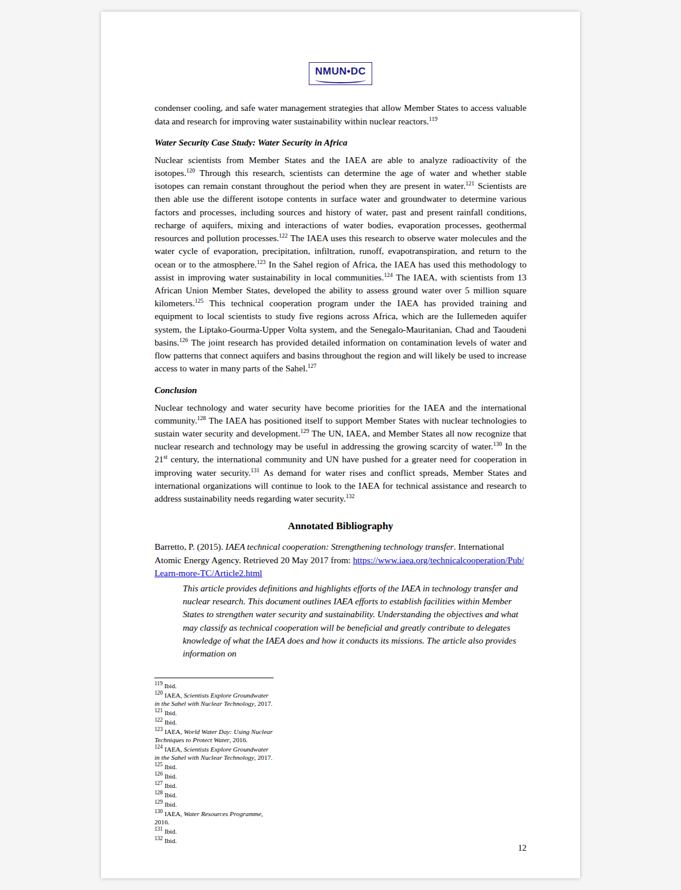NMUN•DC
condenser cooling, and safe water management strategies that allow Member States to access valuable data and research for improving water sustainability within nuclear reactors.119
Water Security Case Study: Water Security in Africa
Nuclear scientists from Member States and the IAEA are able to analyze radioactivity of the isotopes.120 Through this research, scientists can determine the age of water and whether stable isotopes can remain constant throughout the period when they are present in water.121 Scientists are then able use the different isotope contents in surface water and groundwater to determine various factors and processes, including sources and history of water, past and present rainfall conditions, recharge of aquifers, mixing and interactions of water bodies, evaporation processes, geothermal resources and pollution processes.122 The IAEA uses this research to observe water molecules and the water cycle of evaporation, precipitation, infiltration, runoff, evapotranspiration, and return to the ocean or to the atmosphere.123 In the Sahel region of Africa, the IAEA has used this methodology to assist in improving water sustainability in local communities.124 The IAEA, with scientists from 13 African Union Member States, developed the ability to assess ground water over 5 million square kilometers.125 This technical cooperation program under the IAEA has provided training and equipment to local scientists to study five regions across Africa, which are the Iullemeden aquifer system, the Liptako-Gourma-Upper Volta system, and the Senegalo-Mauritanian, Chad and Taoudeni basins.126 The joint research has provided detailed information on contamination levels of water and flow patterns that connect aquifers and basins throughout the region and will likely be used to increase access to water in many parts of the Sahel.127
Conclusion
Nuclear technology and water security have become priorities for the IAEA and the international community.128 The IAEA has positioned itself to support Member States with nuclear technologies to sustain water security and development.129 The UN, IAEA, and Member States all now recognize that nuclear research and technology may be useful in addressing the growing scarcity of water.130 In the 21st century, the international community and UN have pushed for a greater need for cooperation in improving water security.131 As demand for water rises and conflict spreads, Member States and international organizations will continue to look to the IAEA for technical assistance and research to address sustainability needs regarding water security.132
Annotated Bibliography
Barretto, P. (2015). IAEA technical cooperation: Strengthening technology transfer. International Atomic Energy Agency. Retrieved 20 May 2017 from: https://www.iaea.org/technicalcooperation/Pub/Learn-more-TC/Article2.html
This article provides definitions and highlights efforts of the IAEA in technology transfer and nuclear research. This document outlines IAEA efforts to establish facilities within Member States to strengthen water security and sustainability. Understanding the objectives and what may classify as technical cooperation will be beneficial and greatly contribute to delegates knowledge of what the IAEA does and how it conducts its missions. The article also provides information on
Ibid.
IAEA, Scientists Explore Groundwater in the Sahel with Nuclear Technology, 2017.
Ibid.
Ibid.
IAEA, World Water Day: Using Nuclear Techniques to Protect Water, 2016.
IAEA, Scientists Explore Groundwater in the Sahel with Nuclear Technology, 2017.
Ibid.
Ibid.
Ibid.
Ibid.
Ibid.
IAEA, Water Resources Programme, 2016.
Ibid.
Ibid.
12